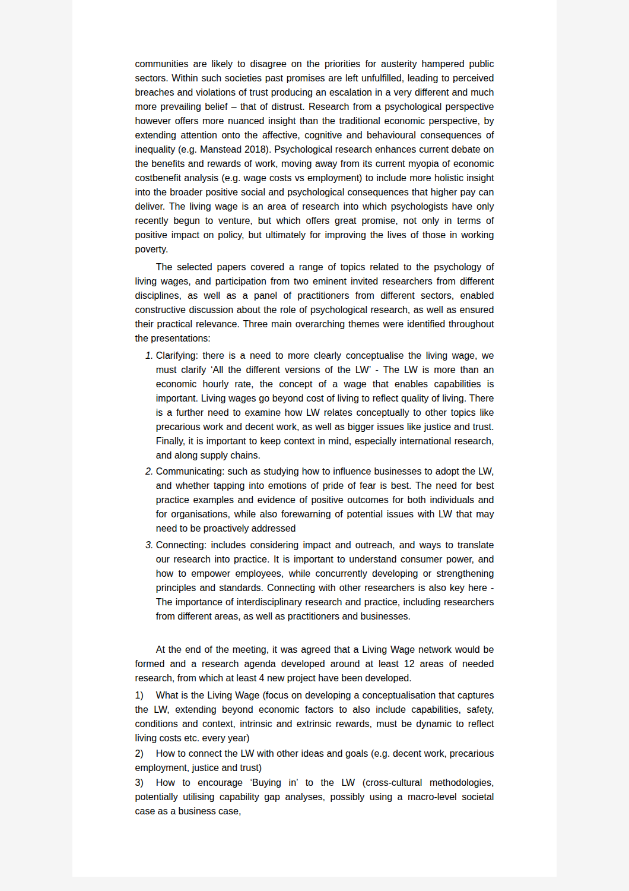communities are likely to disagree on the priorities for austerity hampered public sectors. Within such societies past promises are left unfulfilled, leading to perceived breaches and violations of trust producing an escalation in a very different and much more prevailing belief – that of distrust. Research from a psychological perspective however offers more nuanced insight than the traditional economic perspective, by extending attention onto the affective, cognitive and behavioural consequences of inequality (e.g. Manstead 2018). Psychological research enhances current debate on the benefits and rewards of work, moving away from its current myopia of economic costbenefit analysis (e.g. wage costs vs employment) to include more holistic insight into the broader positive social and psychological consequences that higher pay can deliver. The living wage is an area of research into which psychologists have only recently begun to venture, but which offers great promise, not only in terms of positive impact on policy, but ultimately for improving the lives of those in working poverty.
The selected papers covered a range of topics related to the psychology of living wages, and participation from two eminent invited researchers from different disciplines, as well as a panel of practitioners from different sectors, enabled constructive discussion about the role of psychological research, as well as ensured their practical relevance. Three main overarching themes were identified throughout the presentations:
Clarifying: there is a need to more clearly conceptualise the living wage, we must clarify ‘All the different versions of the LW’ - The LW is more than an economic hourly rate, the concept of a wage that enables capabilities is important. Living wages go beyond cost of living to reflect quality of living. There is a further need to examine how LW relates conceptually to other topics like precarious work and decent work, as well as bigger issues like justice and trust. Finally, it is important to keep context in mind, especially international research, and along supply chains.
Communicating: such as studying how to influence businesses to adopt the LW, and whether tapping into emotions of pride of fear is best. The need for best practice examples and evidence of positive outcomes for both individuals and for organisations, while also forewarning of potential issues with LW that may need to be proactively addressed
Connecting: includes considering impact and outreach, and ways to translate our research into practice. It is important to understand consumer power, and how to empower employees, while concurrently developing or strengthening principles and standards. Connecting with other researchers is also key here - The importance of interdisciplinary research and practice, including researchers from different areas, as well as practitioners and businesses.
At the end of the meeting, it was agreed that a Living Wage network would be formed and a research agenda developed around at least 12 areas of needed research, from which at least 4 new project have been developed.
1) What is the Living Wage (focus on developing a conceptualisation that captures the LW, extending beyond economic factors to also include capabilities, safety, conditions and context, intrinsic and extrinsic rewards, must be dynamic to reflect living costs etc. every year)
2) How to connect the LW with other ideas and goals (e.g. decent work, precarious employment, justice and trust)
3) How to encourage ‘Buying in’ to the LW (cross-cultural methodologies, potentially utilising capability gap analyses, possibly using a macro-level societal case as a business case,